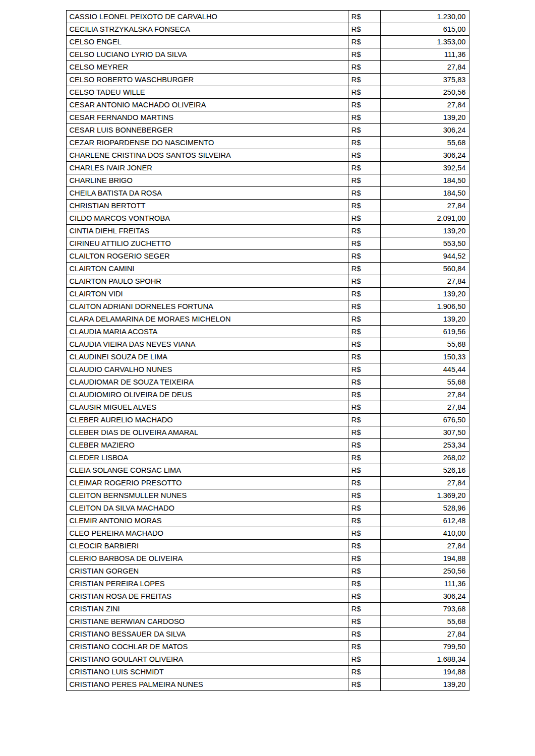| CASSIO LEONEL PEIXOTO DE CARVALHO | R$ | 1.230,00 |
| CECILIA STRZYKALSKA FONSECA | R$ | 615,00 |
| CELSO ENGEL | R$ | 1.353,00 |
| CELSO LUCIANO LYRIO DA SILVA | R$ | 111,36 |
| CELSO MEYRER | R$ | 27,84 |
| CELSO ROBERTO WASCHBURGER | R$ | 375,83 |
| CELSO TADEU WILLE | R$ | 250,56 |
| CESAR ANTONIO MACHADO OLIVEIRA | R$ | 27,84 |
| CESAR FERNANDO MARTINS | R$ | 139,20 |
| CESAR LUIS BONNEBERGER | R$ | 306,24 |
| CEZAR RIOPARDENSE DO NASCIMENTO | R$ | 55,68 |
| CHARLENE CRISTINA DOS SANTOS SILVEIRA | R$ | 306,24 |
| CHARLES IVAIR JONER | R$ | 392,54 |
| CHARLINE BRIGO | R$ | 184,50 |
| CHEILA BATISTA DA ROSA | R$ | 184,50 |
| CHRISTIAN BERTOTT | R$ | 27,84 |
| CILDO MARCOS VONTROBA | R$ | 2.091,00 |
| CINTIA DIEHL FREITAS | R$ | 139,20 |
| CIRINEU ATTILIO ZUCHETTO | R$ | 553,50 |
| CLAILTON ROGERIO SEGER | R$ | 944,52 |
| CLAIRTON CAMINI | R$ | 560,84 |
| CLAIRTON PAULO SPOHR | R$ | 27,84 |
| CLAIRTON VIDI | R$ | 139,20 |
| CLAITON ADRIANI DORNELES FORTUNA | R$ | 1.906,50 |
| CLARA DELAMARINA DE MORAES MICHELON | R$ | 139,20 |
| CLAUDIA MARIA ACOSTA | R$ | 619,56 |
| CLAUDIA VIEIRA DAS NEVES VIANA | R$ | 55,68 |
| CLAUDINEI SOUZA DE LIMA | R$ | 150,33 |
| CLAUDIO CARVALHO NUNES | R$ | 445,44 |
| CLAUDIOMAR DE SOUZA TEIXEIRA | R$ | 55,68 |
| CLAUDIOMIRO OLIVEIRA DE DEUS | R$ | 27,84 |
| CLAUSIR MIGUEL ALVES | R$ | 27,84 |
| CLEBER AURELIO MACHADO | R$ | 676,50 |
| CLEBER DIAS DE OLIVEIRA AMARAL | R$ | 307,50 |
| CLEBER MAZIERO | R$ | 253,34 |
| CLEDER LISBOA | R$ | 268,02 |
| CLEIA SOLANGE CORSAC LIMA | R$ | 526,16 |
| CLEIMAR ROGERIO PRESOTTO | R$ | 27,84 |
| CLEITON BERNSMULLER NUNES | R$ | 1.369,20 |
| CLEITON DA SILVA MACHADO | R$ | 528,96 |
| CLEMIR ANTONIO MORAS | R$ | 612,48 |
| CLEO PEREIRA MACHADO | R$ | 410,00 |
| CLEOCIR BARBIERI | R$ | 27,84 |
| CLERIO BARBOSA DE OLIVEIRA | R$ | 194,88 |
| CRISTIAN GORGEN | R$ | 250,56 |
| CRISTIAN PEREIRA LOPES | R$ | 111,36 |
| CRISTIAN ROSA DE FREITAS | R$ | 306,24 |
| CRISTIAN ZINI | R$ | 793,68 |
| CRISTIANE BERWIAN CARDOSO | R$ | 55,68 |
| CRISTIANO BESSAUER DA SILVA | R$ | 27,84 |
| CRISTIANO COCHLAR DE MATOS | R$ | 799,50 |
| CRISTIANO GOULART OLIVEIRA | R$ | 1.688,34 |
| CRISTIANO LUIS SCHMIDT | R$ | 194,88 |
| CRISTIANO PERES PALMEIRA NUNES | R$ | 139,20 |